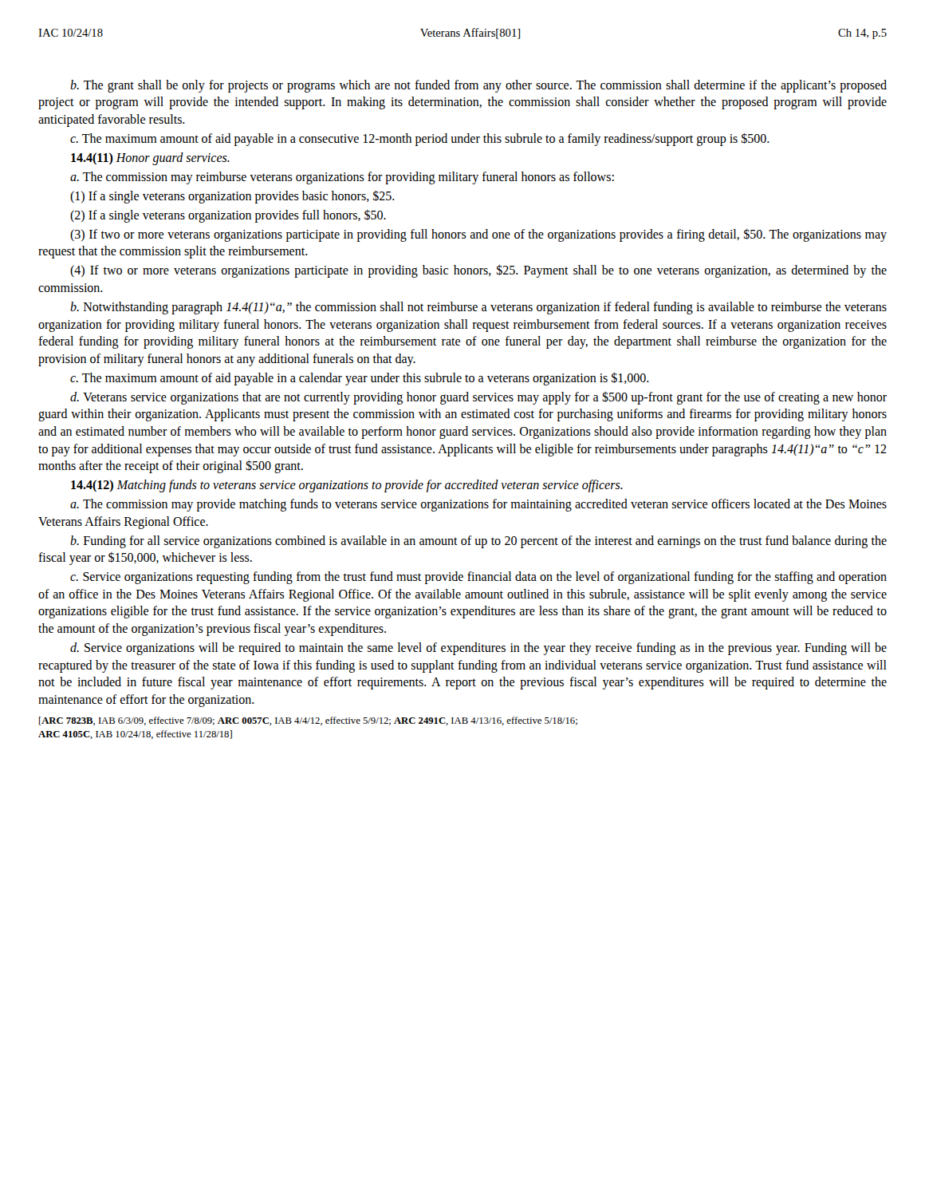IAC 10/24/18 Veterans Affairs[801] Ch 14, p.5
b. The grant shall be only for projects or programs which are not funded from any other source. The commission shall determine if the applicant’s proposed project or program will provide the intended support. In making its determination, the commission shall consider whether the proposed program will provide anticipated favorable results.
c. The maximum amount of aid payable in a consecutive 12-month period under this subrule to a family readiness/support group is $500.
14.4(11) Honor guard services.
a. The commission may reimburse veterans organizations for providing military funeral honors as follows:
(1) If a single veterans organization provides basic honors, $25.
(2) If a single veterans organization provides full honors, $50.
(3) If two or more veterans organizations participate in providing full honors and one of the organizations provides a firing detail, $50. The organizations may request that the commission split the reimbursement.
(4) If two or more veterans organizations participate in providing basic honors, $25. Payment shall be to one veterans organization, as determined by the commission.
b. Notwithstanding paragraph 14.4(11)“a,” the commission shall not reimburse a veterans organization if federal funding is available to reimburse the veterans organization for providing military funeral honors. The veterans organization shall request reimbursement from federal sources. If a veterans organization receives federal funding for providing military funeral honors at the reimbursement rate of one funeral per day, the department shall reimburse the organization for the provision of military funeral honors at any additional funerals on that day.
c. The maximum amount of aid payable in a calendar year under this subrule to a veterans organization is $1,000.
d. Veterans service organizations that are not currently providing honor guard services may apply for a $500 up-front grant for the use of creating a new honor guard within their organization. Applicants must present the commission with an estimated cost for purchasing uniforms and firearms for providing military honors and an estimated number of members who will be available to perform honor guard services. Organizations should also provide information regarding how they plan to pay for additional expenses that may occur outside of trust fund assistance. Applicants will be eligible for reimbursements under paragraphs 14.4(11)“a” to “c” 12 months after the receipt of their original $500 grant.
14.4(12) Matching funds to veterans service organizations to provide for accredited veteran service officers.
a. The commission may provide matching funds to veterans service organizations for maintaining accredited veteran service officers located at the Des Moines Veterans Affairs Regional Office.
b. Funding for all service organizations combined is available in an amount of up to 20 percent of the interest and earnings on the trust fund balance during the fiscal year or $150,000, whichever is less.
c. Service organizations requesting funding from the trust fund must provide financial data on the level of organizational funding for the staffing and operation of an office in the Des Moines Veterans Affairs Regional Office. Of the available amount outlined in this subrule, assistance will be split evenly among the service organizations eligible for the trust fund assistance. If the service organization’s expenditures are less than its share of the grant, the grant amount will be reduced to the amount of the organization’s previous fiscal year’s expenditures.
d. Service organizations will be required to maintain the same level of expenditures in the year they receive funding as in the previous year. Funding will be recaptured by the treasurer of the state of Iowa if this funding is used to supplant funding from an individual veterans service organization. Trust fund assistance will not be included in future fiscal year maintenance of effort requirements. A report on the previous fiscal year’s expenditures will be required to determine the maintenance of effort for the organization.
[ARC 7823B, IAB 6/3/09, effective 7/8/09; ARC 0057C, IAB 4/4/12, effective 5/9/12; ARC 2491C, IAB 4/13/16, effective 5/18/16;
ARC 4105C, IAB 10/24/18, effective 11/28/18]